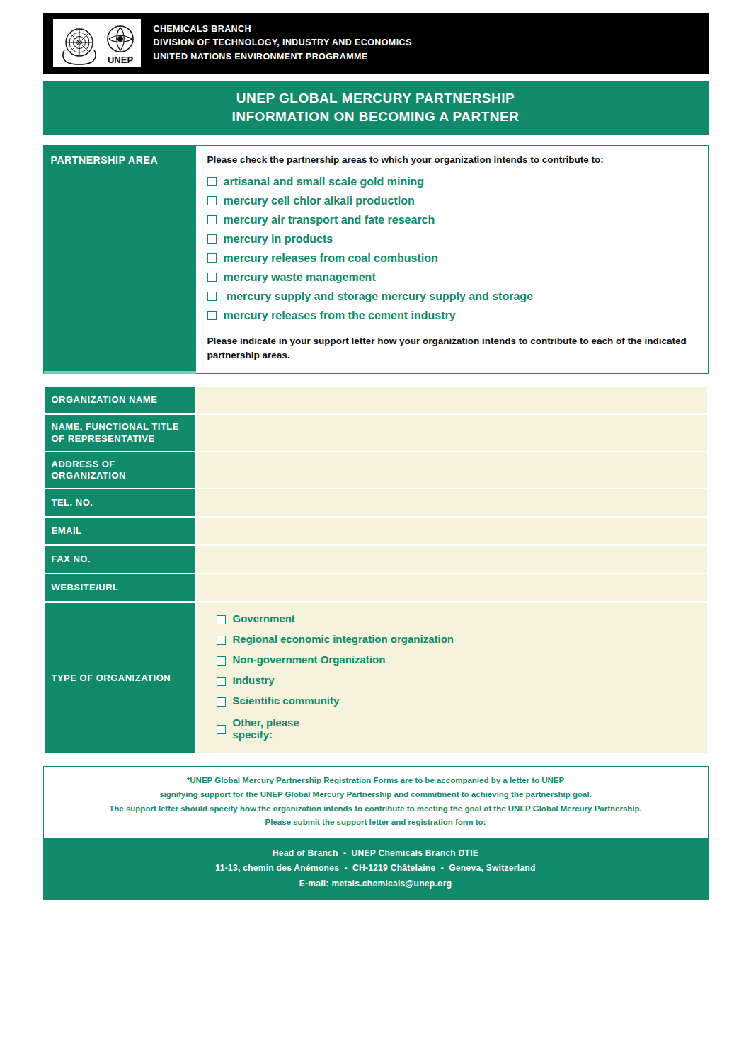UNEP
Chemicals Branch
Division of Technology, Industry and Economics
United Nations Environment Programme
UNEP Global Mercury Partnership
Information on Becoming a Partner
Partnership Area
Please check the partnership areas to which your organization intends to contribute to:
artisanal and small scale gold mining
mercury cell chlor alkali production
mercury air transport and fate research
mercury in products
mercury releases from coal combustion
mercury waste management
mercury supply and storage mercury supply and storage
mercury releases from the cement industry
Please indicate in your support letter how your organization intends to contribute to each of the indicated partnership areas.
| Organization Name | |
| Name, Functional Title of Representative | |
| Address of Organization | |
| Tel. No. | |
| Email | |
| Fax No. | |
| Website/URL | |
| Type of Organization | Government Regional economic integration organization Non-government Organization Industry Scientific community Other, please specify: |
*UNEP Global Mercury Partnership Registration Forms are to be accompanied by a letter to UNEP
signifying support for the UNEP Global Mercury Partnership and commitment to achieving the partnership goal.
The support letter should specify how the organization intends to contribute to meeting the goal of the UNEP Global Mercury Partnership.
Please submit the support letter and registration form to:
Head of Branch - UNEP Chemicals Branch DTIE
11-13, chemin des Anémones - CH-1219 Châtelaine - Geneva, Switzerland
E-mail: metals.chemicals@unep.org